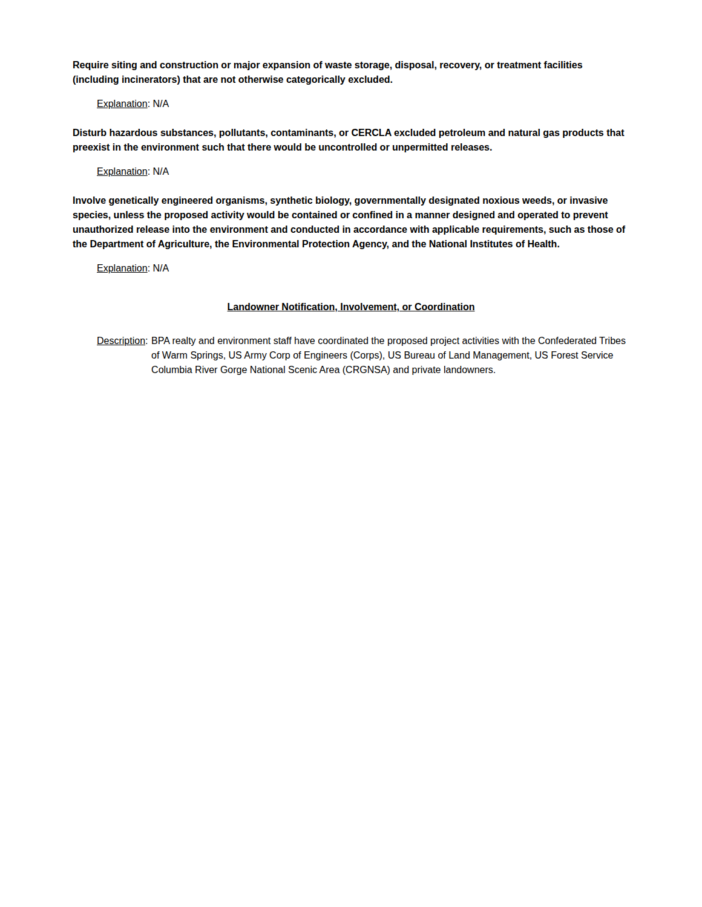Require siting and construction or major expansion of waste storage, disposal, recovery, or treatment facilities (including incinerators) that are not otherwise categorically excluded.
Explanation: N/A
Disturb hazardous substances, pollutants, contaminants, or CERCLA excluded petroleum and natural gas products that preexist in the environment such that there would be uncontrolled or unpermitted releases.
Explanation: N/A
Involve genetically engineered organisms, synthetic biology, governmentally designated noxious weeds, or invasive species, unless the proposed activity would be contained or confined in a manner designed and operated to prevent unauthorized release into the environment and conducted in accordance with applicable requirements, such as those of the Department of Agriculture, the Environmental Protection Agency, and the National Institutes of Health.
Explanation: N/A
Landowner Notification, Involvement, or Coordination
Description: BPA realty and environment staff have coordinated the proposed project activities with the Confederated Tribes of Warm Springs, US Army Corp of Engineers (Corps), US Bureau of Land Management, US Forest Service Columbia River Gorge National Scenic Area (CRGNSA) and private landowners.